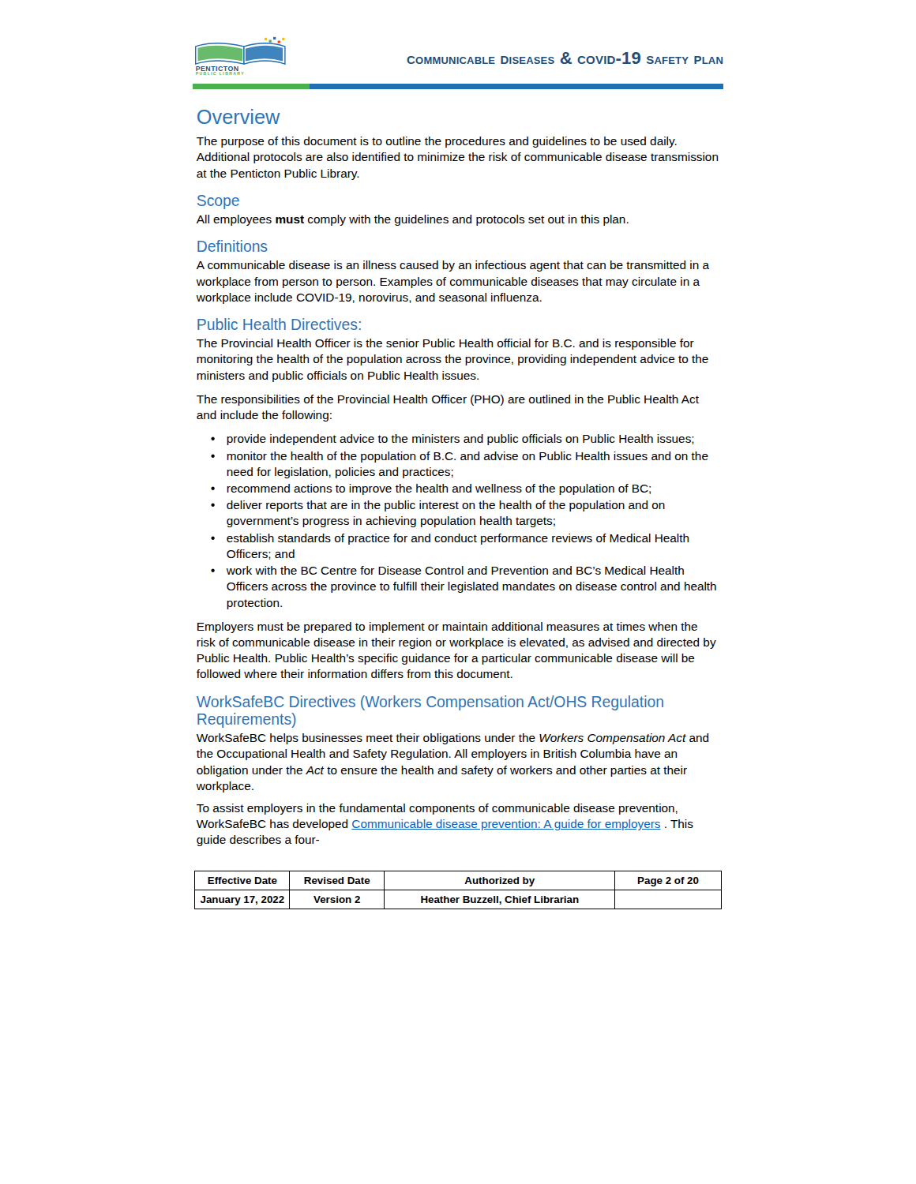PENTICTON PUBLIC LIBRARY
COMMUNICABLE DISEASES & COVID-19 SAFETY PLAN
Overview
The purpose of this document is to outline the procedures and guidelines to be used daily. Additional protocols are also identified to minimize the risk of communicable disease transmission at the Penticton Public Library.
Scope
All employees must comply with the guidelines and protocols set out in this plan.
Definitions
A communicable disease is an illness caused by an infectious agent that can be transmitted in a workplace from person to person. Examples of communicable diseases that may circulate in a workplace include COVID-19, norovirus, and seasonal influenza.
Public Health Directives:
The Provincial Health Officer is the senior Public Health official for B.C. and is responsible for monitoring the health of the population across the province, providing independent advice to the ministers and public officials on Public Health issues.
The responsibilities of the Provincial Health Officer (PHO) are outlined in the Public Health Act and include the following:
provide independent advice to the ministers and public officials on Public Health issues;
monitor the health of the population of B.C. and advise on Public Health issues and on the need for legislation, policies and practices;
recommend actions to improve the health and wellness of the population of BC;
deliver reports that are in the public interest on the health of the population and on government’s progress in achieving population health targets;
establish standards of practice for and conduct performance reviews of Medical Health Officers; and
work with the BC Centre for Disease Control and Prevention and BC’s Medical Health Officers across the province to fulfill their legislated mandates on disease control and health protection.
Employers must be prepared to implement or maintain additional measures at times when the risk of communicable disease in their region or workplace is elevated, as advised and directed by Public Health. Public Health’s specific guidance for a particular communicable disease will be followed where their information differs from this document.
WorkSafeBC Directives (Workers Compensation Act/OHS Regulation Requirements)
WorkSafeBC helps businesses meet their obligations under the Workers Compensation Act and the Occupational Health and Safety Regulation. All employers in British Columbia have an obligation under the Act to ensure the health and safety of workers and other parties at their workplace.
To assist employers in the fundamental components of communicable disease prevention, WorkSafeBC has developed Communicable disease prevention: A guide for employers . This guide describes a four-
| Effective Date | Revised Date | Authorized by | Page 2 of 20 |
| January 17, 2022 | Version 2 | Heather Buzzell, Chief Librarian | |